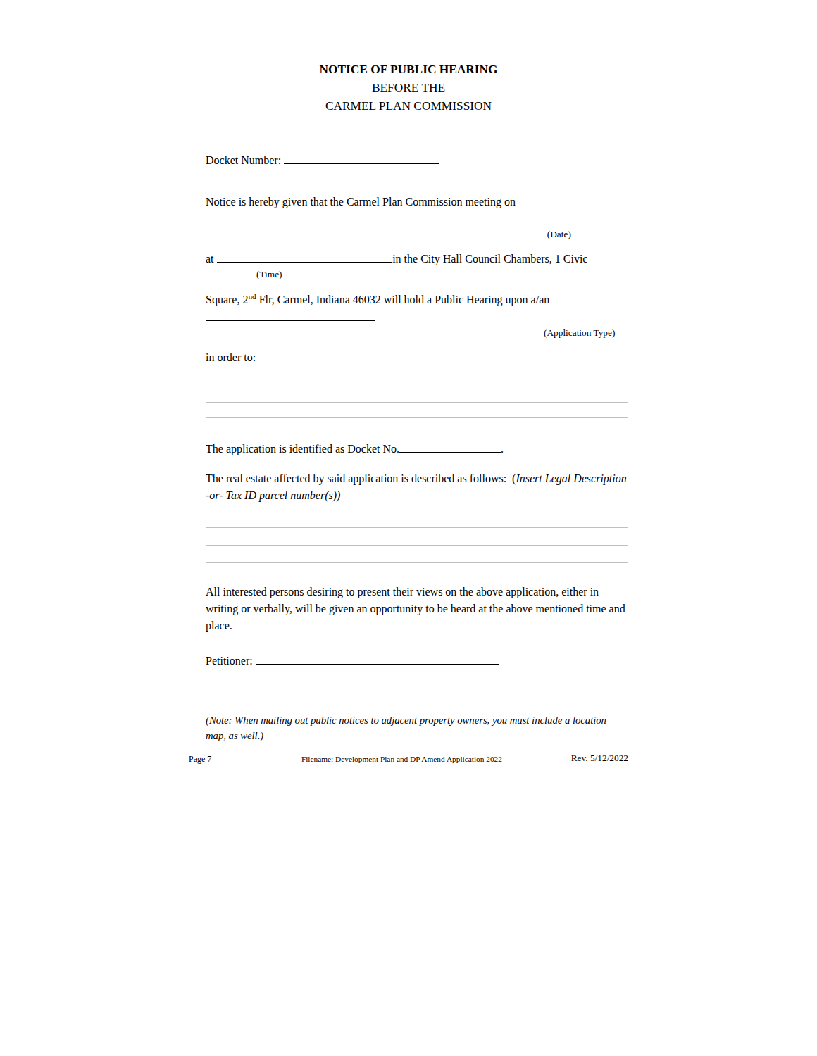NOTICE OF PUBLIC HEARING
BEFORE THE
CARMEL PLAN COMMISSION
Docket Number:
Notice is hereby given that the Carmel Plan Commission meeting on
(Date)
at in the City Hall Council Chambers, 1 Civic
(Time)
Square, 2nd Flr, Carmel, Indiana 46032 will hold a Public Hearing upon a/an
(Application Type)
in order to:
The application is identified as Docket No. .
The real estate affected by said application is described as follows: (Insert Legal Description -or- Tax ID parcel number(s))
All interested persons desiring to present their views on the above application, either in writing or verbally, will be given an opportunity to be heard at the above mentioned time and place.
Petitioner:
(Note: When mailing out public notices to adjacent property owners, you must include a location map, as well.)
Page 7
Filename: Development Plan and DP Amend Application 2022
Rev. 5/12/2022